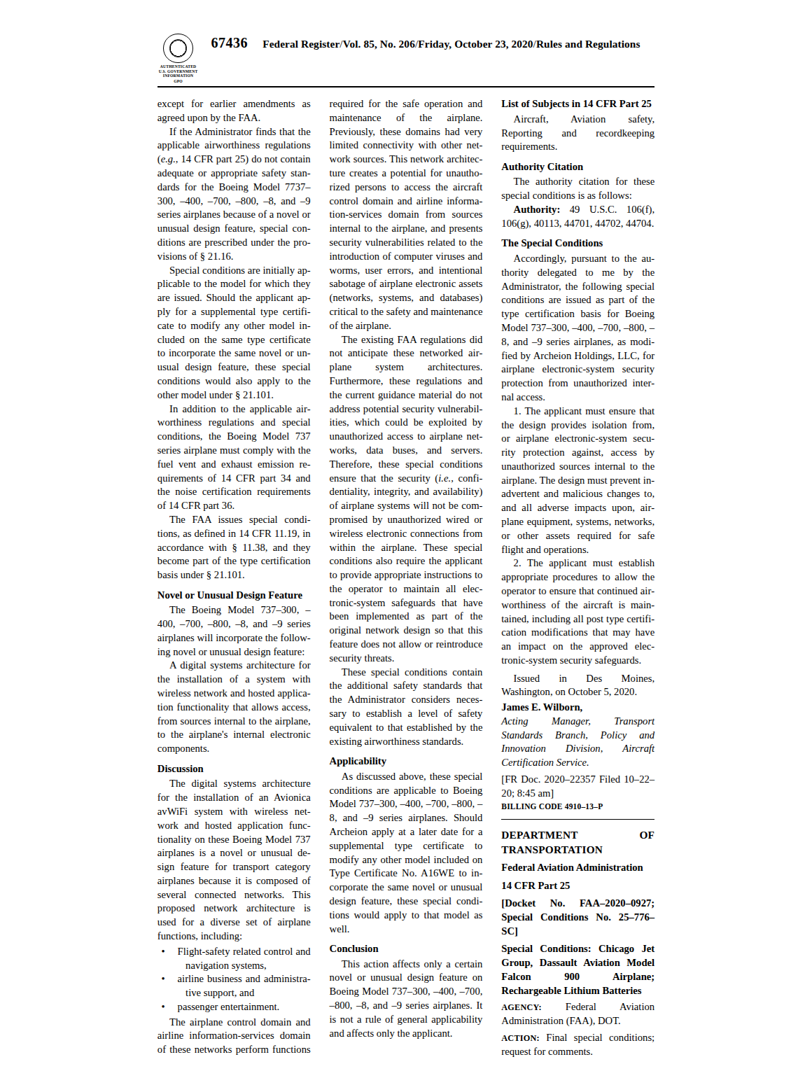Authenticated
U.S. Government
Information
GPO
67436
Federal Register/Vol. 85, No. 206/Friday, October 23, 2020/Rules and Regulations
except for earlier amendments as agreed upon by the FAA.
If the Administrator finds that the applicable airworthiness regulations (e.g., 14 CFR part 25) do not contain adequate or appropriate safety standards for the Boeing Model 7737–300, –400, –700, –800, –8, and –9 series airplanes because of a novel or unusual design feature, special conditions are prescribed under the provisions of § 21.16.
Special conditions are initially applicable to the model for which they are issued. Should the applicant apply for a supplemental type certificate to modify any other model included on the same type certificate to incorporate the same novel or unusual design feature, these special conditions would also apply to the other model under § 21.101.
In addition to the applicable airworthiness regulations and special conditions, the Boeing Model 737 series airplane must comply with the fuel vent and exhaust emission requirements of 14 CFR part 34 and the noise certification requirements of 14 CFR part 36.
The FAA issues special conditions, as defined in 14 CFR 11.19, in accordance with § 11.38, and they become part of the type certification basis under § 21.101.
Novel or Unusual Design Feature
The Boeing Model 737–300, –400, –700, –800, –8, and –9 series airplanes will incorporate the following novel or unusual design feature:
A digital systems architecture for the installation of a system with wireless network and hosted application functionality that allows access, from sources internal to the airplane, to the airplane's internal electronic components.
Discussion
The digital systems architecture for the installation of an Avionica avWiFi system with wireless network and hosted application functionality on these Boeing Model 737 airplanes is a novel or unusual design feature for transport category airplanes because it is composed of several connected networks. This proposed network architecture is used for a diverse set of airplane functions, including:
Flight-safety related control and navigation systems,
airline business and administrative support, and
passenger entertainment.
The airplane control domain and airline information-services domain of these networks perform functions required for the safe operation and maintenance of the airplane. Previously, these domains had very limited connectivity with other network sources. This network architecture creates a potential for unauthorized persons to access the aircraft control domain and airline information-services domain from sources internal to the airplane, and presents security vulnerabilities related to the introduction of computer viruses and worms, user errors, and intentional sabotage of airplane electronic assets (networks, systems, and databases) critical to the safety and maintenance of the airplane.
The existing FAA regulations did not anticipate these networked airplane system architectures. Furthermore, these regulations and the current guidance material do not address potential security vulnerabilities, which could be exploited by unauthorized access to airplane networks, data buses, and servers. Therefore, these special conditions ensure that the security (i.e., confidentiality, integrity, and availability) of airplane systems will not be compromised by unauthorized wired or wireless electronic connections from within the airplane. These special conditions also require the applicant to provide appropriate instructions to the operator to maintain all electronic-system safeguards that have been implemented as part of the original network design so that this feature does not allow or reintroduce security threats.
These special conditions contain the additional safety standards that the Administrator considers necessary to establish a level of safety equivalent to that established by the existing airworthiness standards.
Applicability
As discussed above, these special conditions are applicable to Boeing Model 737–300, –400, –700, –800, –8, and –9 series airplanes. Should Archeion apply at a later date for a supplemental type certificate to modify any other model included on Type Certificate No. A16WE to incorporate the same novel or unusual design feature, these special conditions would apply to that model as well.
Conclusion
This action affects only a certain novel or unusual design feature on Boeing Model 737–300, –400, –700, –800, –8, and –9 series airplanes. It is not a rule of general applicability and affects only the applicant.
List of Subjects in 14 CFR Part 25
Aircraft, Aviation safety, Reporting and recordkeeping requirements.
Authority Citation
The authority citation for these special conditions is as follows:
Authority: 49 U.S.C. 106(f), 106(g), 40113, 44701, 44702, 44704.
The Special Conditions
Accordingly, pursuant to the authority delegated to me by the Administrator, the following special conditions are issued as part of the type certification basis for Boeing Model 737–300, –400, –700, –800, –8, and –9 series airplanes, as modified by Archeion Holdings, LLC, for airplane electronic-system security protection from unauthorized internal access.
1. The applicant must ensure that the design provides isolation from, or airplane electronic-system security protection against, access by unauthorized sources internal to the airplane. The design must prevent inadvertent and malicious changes to, and all adverse impacts upon, airplane equipment, systems, networks, or other assets required for safe flight and operations.
2. The applicant must establish appropriate procedures to allow the operator to ensure that continued airworthiness of the aircraft is maintained, including all post type certification modifications that may have an impact on the approved electronic-system security safeguards.
Issued in Des Moines, Washington, on October 5, 2020.
James E. Wilborn,
Acting Manager, Transport Standards Branch, Policy and Innovation Division, Aircraft Certification Service.
[FR Doc. 2020–22357 Filed 10–22–20; 8:45 am]
BILLING CODE 4910–13–P
DEPARTMENT OF TRANSPORTATION
Federal Aviation Administration
14 CFR Part 25
[Docket No. FAA–2020–0927; Special Conditions No. 25–776–SC]
Special Conditions: Chicago Jet Group, Dassault Aviation Model Falcon 900 Airplane; Rechargeable Lithium Batteries
AGENCY: Federal Aviation Administration (FAA), DOT.
ACTION: Final special conditions; request for comments.